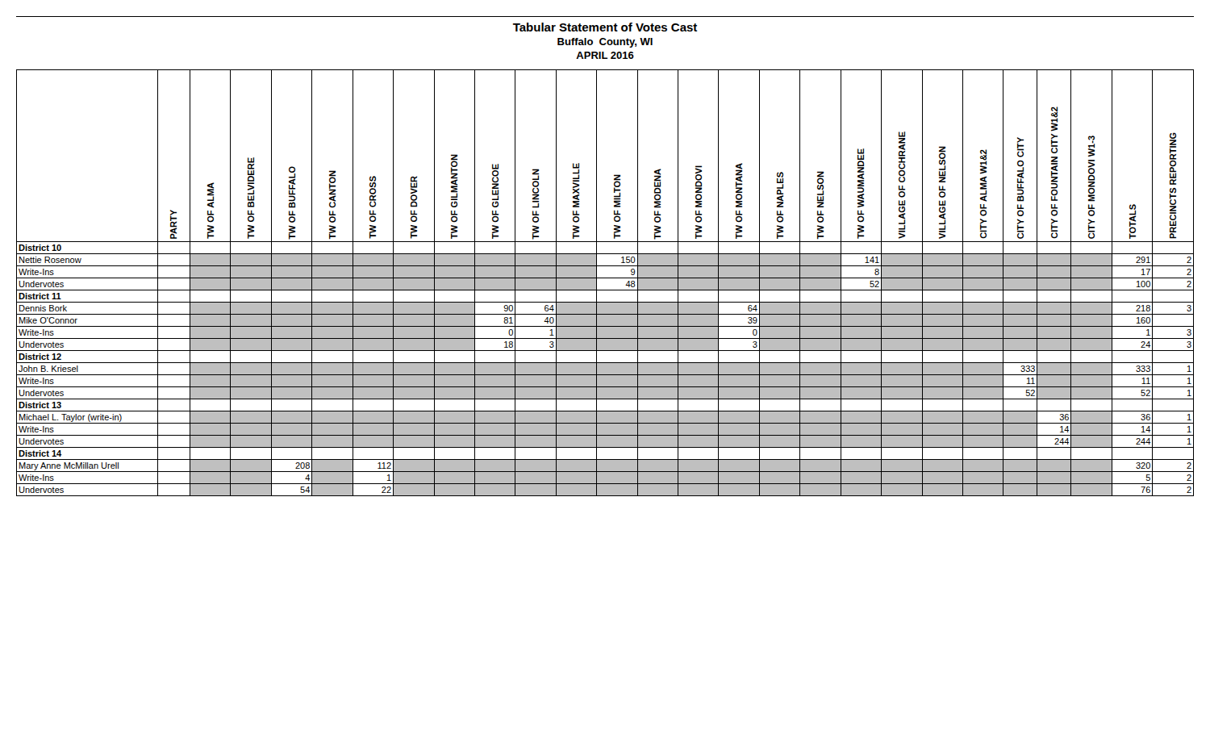Tabular Statement of Votes Cast
Buffalo County, WI
APRIL 2016
| | PARTY | TW OF ALMA | TW OF BELVIDERE | TW OF BUFFALO | TW OF CANTON | TW OF CROSS | TW OF DOVER | TW OF GILMANTON | TW OF GLENCOE | TW OF LINCOLN | TW OF MAXVILLE | TW OF MILTON | TW OF MODENA | TW OF MONDOVI | TW OF MONTANA | TW OF NAPLES | TW OF NELSON | TW OF WAUMANDEE | VILLAGE OF COCHRANE | VILLAGE OF NELSON | CITY OF ALMA W1&2 | CITY OF BUFFALO CITY | CITY OF FOUNTAIN CITY W1&2 | CITY OF MONDOVI W1-3 | TOTALS | PRECINCTS REPORTING |
| --- | --- | --- | --- | --- | --- | --- | --- | --- | --- | --- | --- | --- | --- | --- | --- | --- | --- | --- | --- | --- | --- | --- | --- | --- | --- | --- |
| District 10 | | | | | | | | | | | | | | | | | | | | | | | | | | |
| Nettie Rosenow | | | | | | | | | | | | 150 | | | | | | 141 | | | | | | | 291 | 2 |
| Write-Ins | | | | | | | | | | | | 9 | | | | | | 8 | | | | | | | 17 | 2 |
| Undervotes | | | | | | | | | | | | 48 | | | | | | 52 | | | | | | | 100 | 2 |
| District 11 | | | | | | | | | | | | | | | | | | | | | | | | | | |
| Dennis Bork | | | | | | | | | 90 | 64 | | | | | 64 | | | | | | | | | | 218 | 3 |
| Mike O'Connor | | | | | | | | | 81 | 40 | | | | | 39 | | | | | | | | | | 160 | |
| Write-Ins | | | | | | | | | 0 | 1 | | | | | 0 | | | | | | | | | | 1 | 3 |
| Undervotes | | | | | | | | | 18 | 3 | | | | | 3 | | | | | | | | | | 24 | 3 |
| District 12 | | | | | | | | | | | | | | | | | | | | | | | | | | |
| John B. Kriesel | | | | | | | | | | | | | | | | | | | | | | 333 | | | 333 | 1 |
| Write-Ins | | | | | | | | | | | | | | | | | | | | | | 11 | | | 11 | 1 |
| Undervotes | | | | | | | | | | | | | | | | | | | | | | 52 | | | 52 | 1 |
| District 13 | | | | | | | | | | | | | | | | | | | | | | | | | | |
| Michael L. Taylor (write-in) | | | | | | | | | | | | | | | | | | | | | | | 36 | | 36 | 1 |
| Write-Ins | | | | | | | | | | | | | | | | | | | | | | | 14 | | 14 | 1 |
| Undervotes | | | | | | | | | | | | | | | | | | | | | | | 244 | | 244 | 1 |
| District 14 | | | | | | | | | | | | | | | | | | | | | | | | | | |
| Mary Anne McMillan Urell | | | | 208 | | 112 | | | | | | | | | | | | | | | | | | | 320 | 2 |
| Write-Ins | | | | 4 | | 1 | | | | | | | | | | | | | | | | | | | 5 | 2 |
| Undervotes | | | | 54 | | 22 | | | | | | | | | | | | | | | | | | | 76 | 2 |